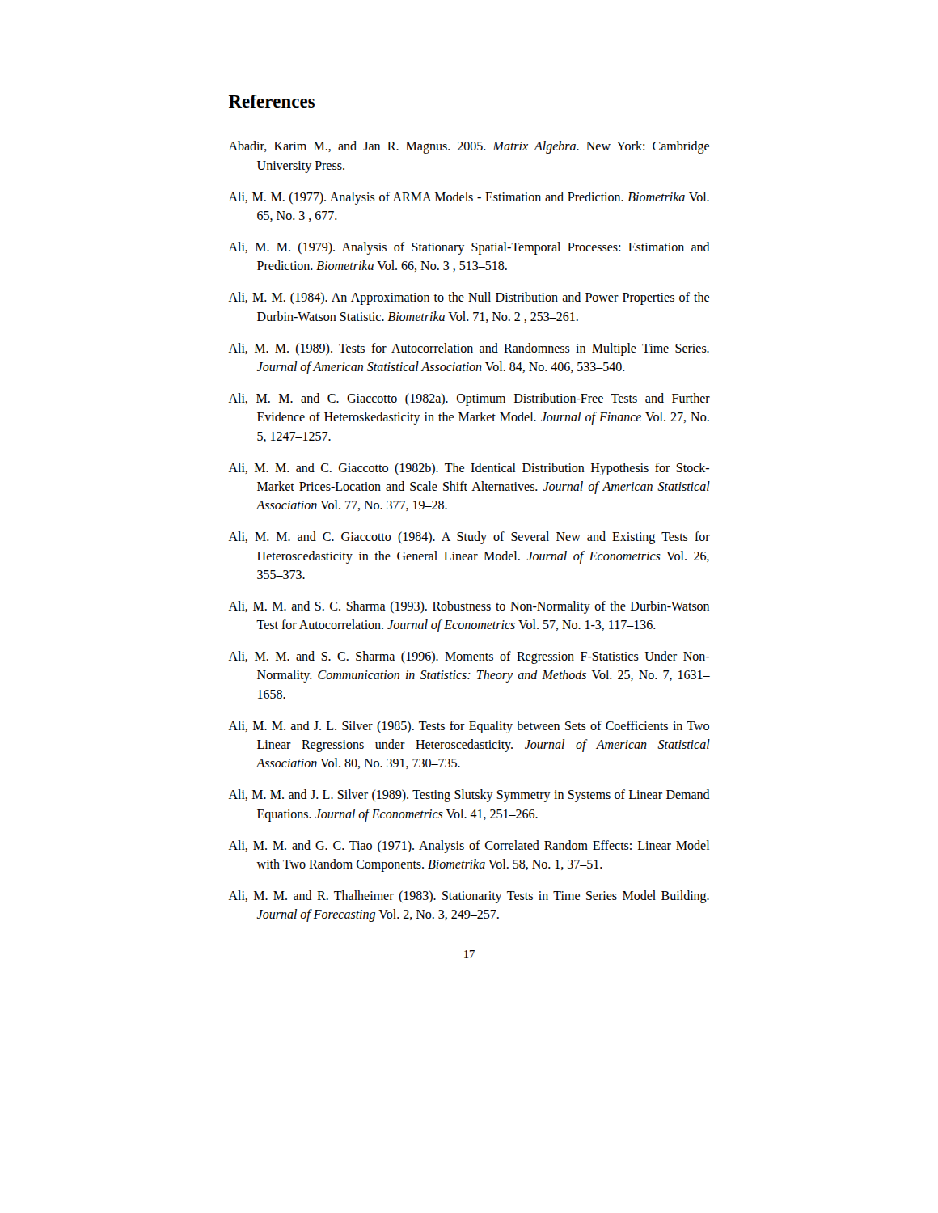References
Abadir, Karim M., and Jan R. Magnus. 2005. Matrix Algebra. New York: Cambridge University Press.
Ali, M. M. (1977). Analysis of ARMA Models - Estimation and Prediction. Biometrika Vol. 65, No. 3 , 677.
Ali, M. M. (1979). Analysis of Stationary Spatial-Temporal Processes: Estimation and Prediction. Biometrika Vol. 66, No. 3 , 513–518.
Ali, M. M. (1984). An Approximation to the Null Distribution and Power Properties of the Durbin-Watson Statistic. Biometrika Vol. 71, No. 2 , 253–261.
Ali, M. M. (1989). Tests for Autocorrelation and Randomness in Multiple Time Series. Journal of American Statistical Association Vol. 84, No. 406, 533–540.
Ali, M. M. and C. Giaccotto (1982a). Optimum Distribution-Free Tests and Further Evidence of Heteroskedasticity in the Market Model. Journal of Finance Vol. 27, No. 5, 1247–1257.
Ali, M. M. and C. Giaccotto (1982b). The Identical Distribution Hypothesis for Stock-Market Prices-Location and Scale Shift Alternatives. Journal of American Statistical Association Vol. 77, No. 377, 19–28.
Ali, M. M. and C. Giaccotto (1984). A Study of Several New and Existing Tests for Heteroscedasticity in the General Linear Model. Journal of Econometrics Vol. 26, 355–373.
Ali, M. M. and S. C. Sharma (1993). Robustness to Non-Normality of the Durbin-Watson Test for Autocorrelation. Journal of Econometrics Vol. 57, No. 1-3, 117–136.
Ali, M. M. and S. C. Sharma (1996). Moments of Regression F-Statistics Under Non-Normality. Communication in Statistics: Theory and Methods Vol. 25, No. 7, 1631–1658.
Ali, M. M. and J. L. Silver (1985). Tests for Equality between Sets of Coefficients in Two Linear Regressions under Heteroscedasticity. Journal of American Statistical Association Vol. 80, No. 391, 730–735.
Ali, M. M. and J. L. Silver (1989). Testing Slutsky Symmetry in Systems of Linear Demand Equations. Journal of Econometrics Vol. 41, 251–266.
Ali, M. M. and G. C. Tiao (1971). Analysis of Correlated Random Effects: Linear Model with Two Random Components. Biometrika Vol. 58, No. 1, 37–51.
Ali, M. M. and R. Thalheimer (1983). Stationarity Tests in Time Series Model Building. Journal of Forecasting Vol. 2, No. 3, 249–257.
17